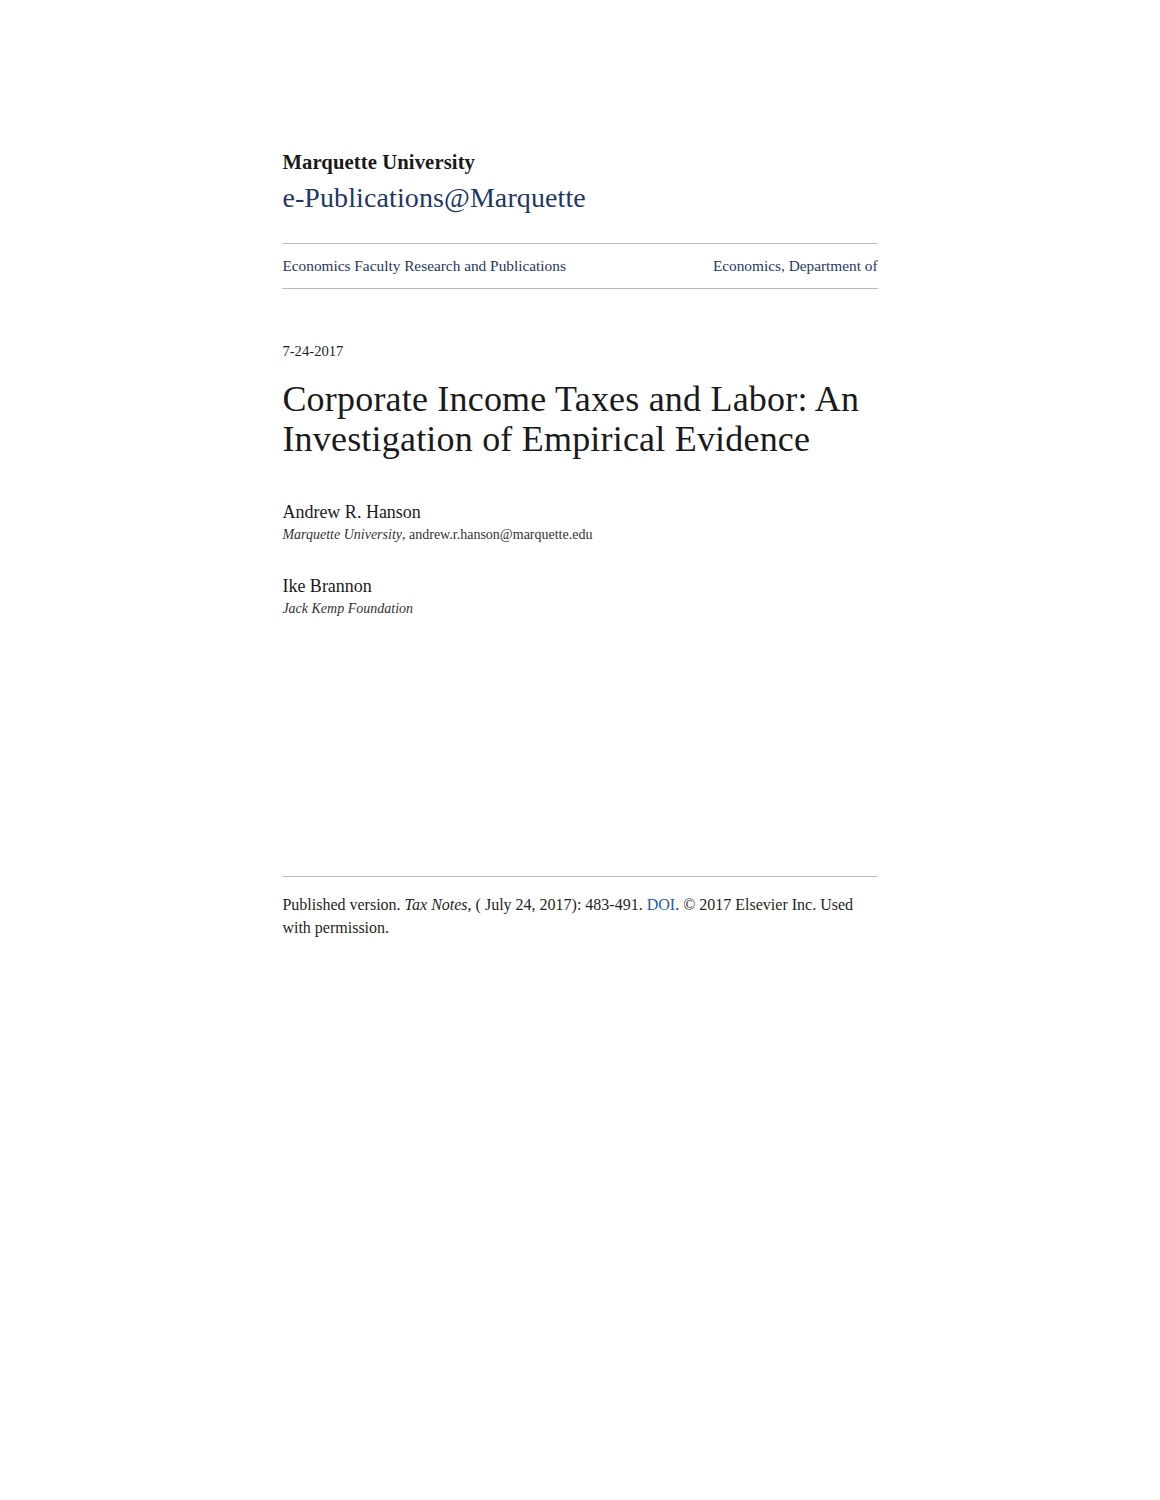Marquette University
e-Publications@Marquette
Economics Faculty Research and Publications
Economics, Department of
7-24-2017
Corporate Income Taxes and Labor: An Investigation of Empirical Evidence
Andrew R. Hanson
Marquette University, andrew.r.hanson@marquette.edu
Ike Brannon
Jack Kemp Foundation
Published version. Tax Notes, ( July 24, 2017): 483-491. DOI. © 2017 Elsevier Inc. Used with permission.